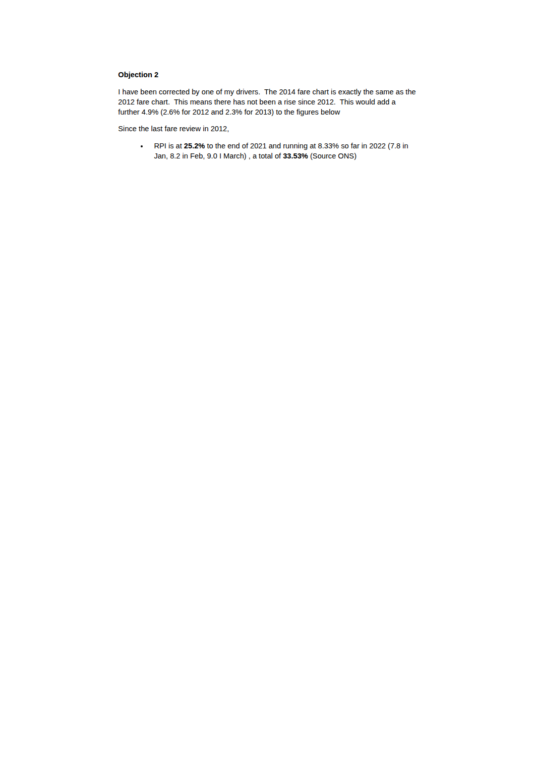Objection 2
I have been corrected by one of my drivers. The 2014 fare chart is exactly the same as the 2012 fare chart. This means there has not been a rise since 2012. This would add a further 4.9% (2.6% for 2012 and 2.3% for 2013) to the figures below
Since the last fare review in 2012,
RPI is at 25.2% to the end of 2021 and running at 8.33% so far in 2022 (7.8 in Jan, 8.2 in Feb, 9.0 I March) , a total of 33.53% (Source ONS)